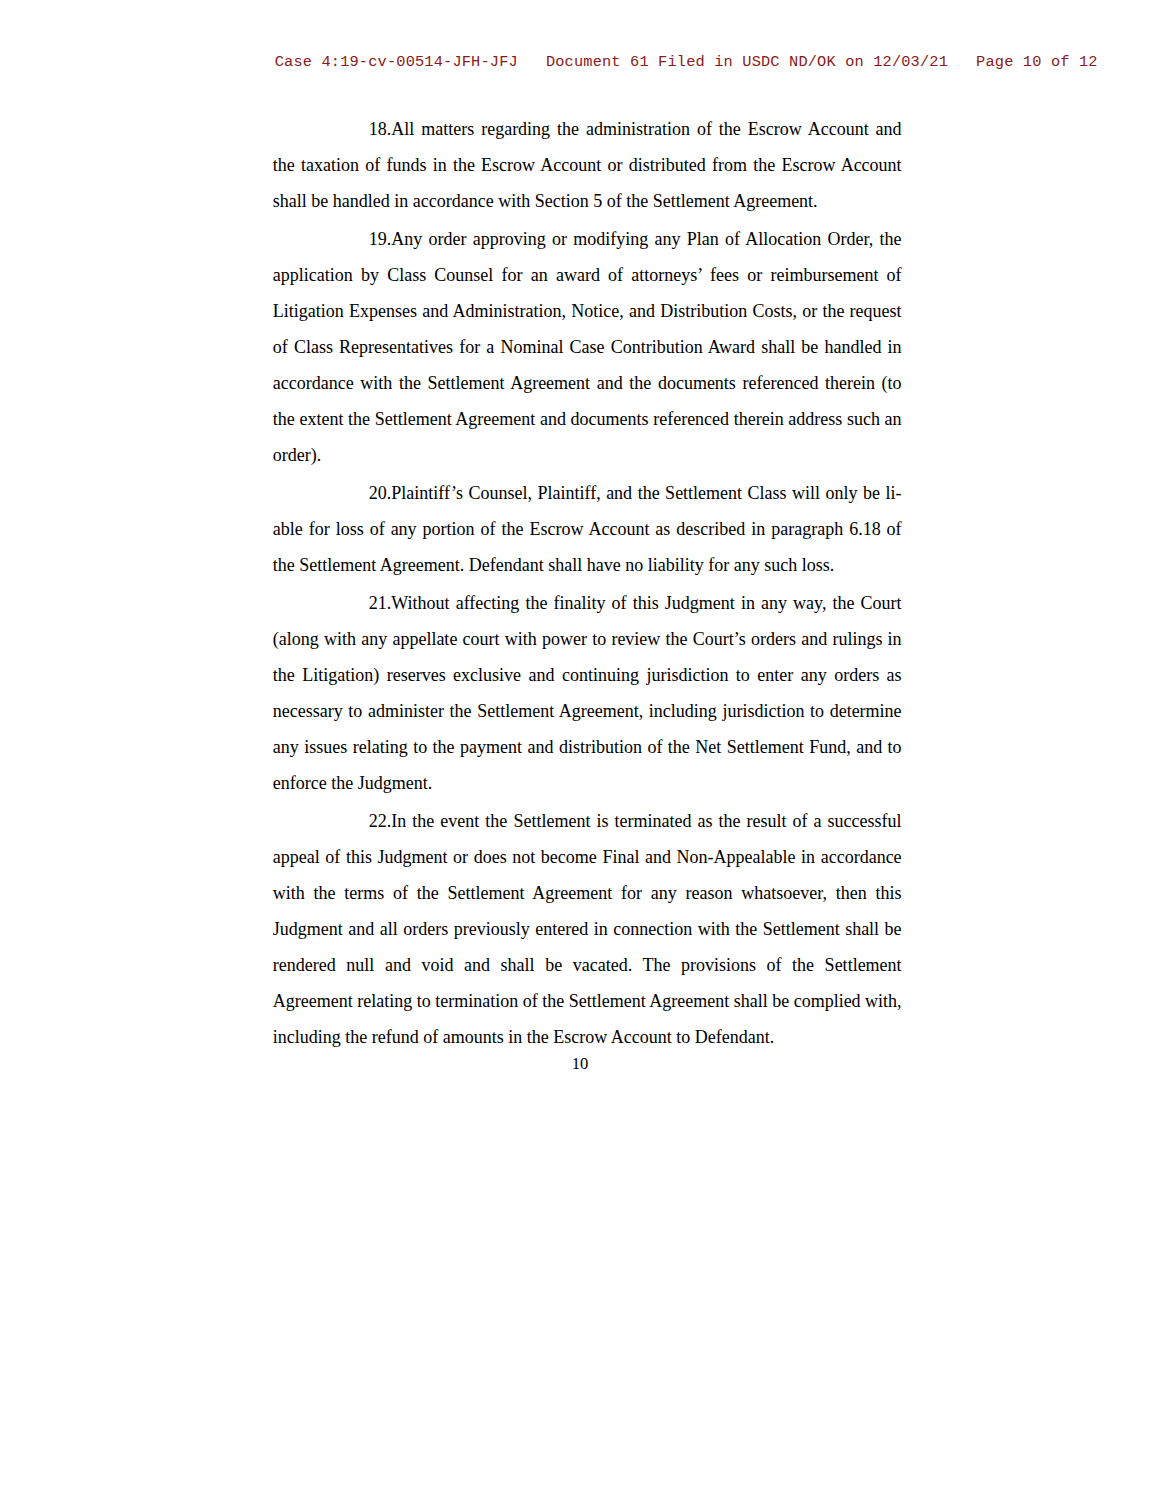Case 4:19-cv-00514-JFH-JFJ Document 61 Filed in USDC ND/OK on 12/03/21 Page 10 of 12
18. All matters regarding the administration of the Escrow Account and the taxation of funds in the Escrow Account or distributed from the Escrow Account shall be handled in accordance with Section 5 of the Settlement Agreement.
19. Any order approving or modifying any Plan of Allocation Order, the application by Class Counsel for an award of attorneys’ fees or reimbursement of Litigation Expenses and Administration, Notice, and Distribution Costs, or the request of Class Representatives for a Nominal Case Contribution Award shall be handled in accordance with the Settlement Agreement and the documents referenced therein (to the extent the Settlement Agreement and documents referenced therein address such an order).
20. Plaintiff’s Counsel, Plaintiff, and the Settlement Class will only be liable for loss of any portion of the Escrow Account as described in paragraph 6.18 of the Settlement Agreement. Defendant shall have no liability for any such loss.
21. Without affecting the finality of this Judgment in any way, the Court (along with any appellate court with power to review the Court’s orders and rulings in the Litigation) reserves exclusive and continuing jurisdiction to enter any orders as necessary to administer the Settlement Agreement, including jurisdiction to determine any issues relating to the payment and distribution of the Net Settlement Fund, and to enforce the Judgment.
22. In the event the Settlement is terminated as the result of a successful appeal of this Judgment or does not become Final and Non-Appealable in accordance with the terms of the Settlement Agreement for any reason whatsoever, then this Judgment and all orders previously entered in connection with the Settlement shall be rendered null and void and shall be vacated. The provisions of the Settlement Agreement relating to termination of the Settlement Agreement shall be complied with, including the refund of amounts in the Escrow Account to Defendant.
10